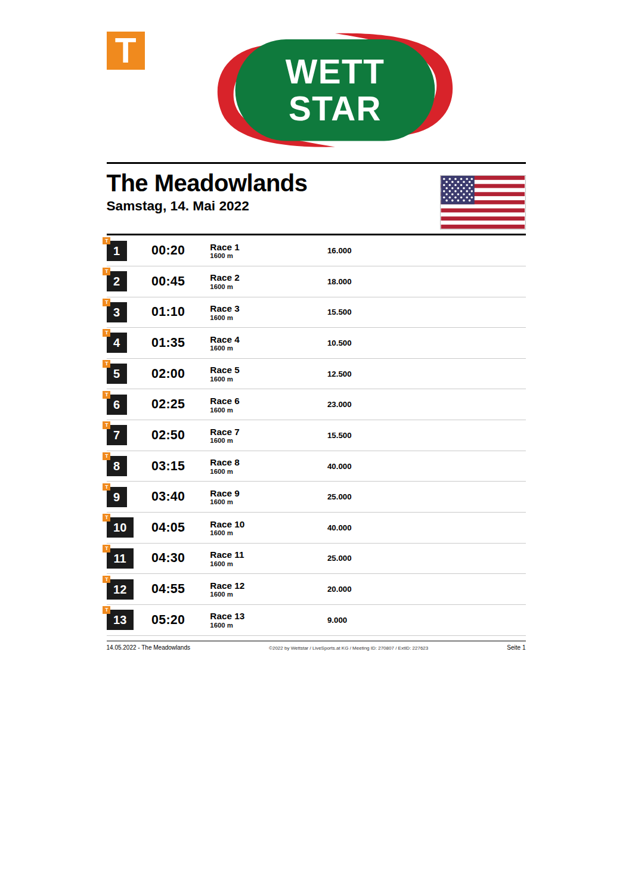T
WETT STAR
The Meadowlands
Samstag, 14. Mai 2022
| T 1 | 00:20 | Race 1 1600 m | 16.000 | |
| T 2 | 00:45 | Race 2 1600 m | 18.000 | |
| T 3 | 01:10 | Race 3 1600 m | 15.500 | |
| T 4 | 01:35 | Race 4 1600 m | 10.500 | |
| T 5 | 02:00 | Race 5 1600 m | 12.500 | |
| T 6 | 02:25 | Race 6 1600 m | 23.000 | |
| T 7 | 02:50 | Race 7 1600 m | 15.500 | |
| T 8 | 03:15 | Race 8 1600 m | 40.000 | |
| T 9 | 03:40 | Race 9 1600 m | 25.000 | |
| T 10 | 04:05 | Race 10 1600 m | 40.000 | |
| T 11 | 04:30 | Race 11 1600 m | 25.000 | |
| T 12 | 04:55 | Race 12 1600 m | 20.000 | |
| T 13 | 05:20 | Race 13 1600 m | 9.000 | |
14.05.2022 - The Meadowlands
©2022 by Wettstar / LiveSports.at KG / Meeting ID: 270807 / ExtID: 227623
Seite 1